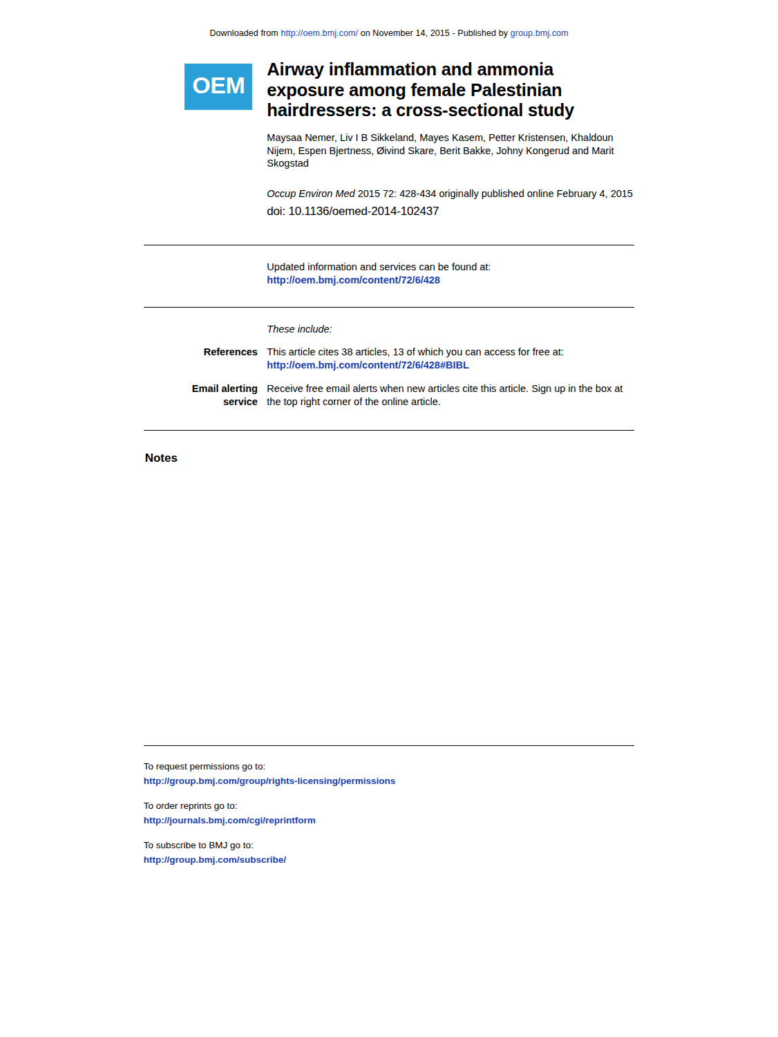Downloaded from http://oem.bmj.com/ on November 14, 2015 - Published by group.bmj.com
OEM
Airway inflammation and ammonia exposure among female Palestinian hairdressers: a cross-sectional study
Maysaa Nemer, Liv I B Sikkeland, Mayes Kasem, Petter Kristensen, Khaldoun Nijem, Espen Bjertness, Øivind Skare, Berit Bakke, Johny Kongerud and Marit Skogstad
Occup Environ Med 2015 72: 428-434 originally published online February 4, 2015
doi: 10.1136/oemed-2014-102437
Updated information and services can be found at:
http://oem.bmj.com/content/72/6/428
These include:
| References | This article cites 38 articles, 13 of which you can access for free at: http://oem.bmj.com/content/72/6/428 #BIBL |
| Email alerting service | Receive free email alerts when new articles cite this article. Sign up in the box at the top right corner of the online article. |
Notes
To request permissions go to:
http://group.bmj.com/group/rights-licensing/permissions
To order reprints go to:
http://journals.bmj.com/cgi/reprintform
To subscribe to BMJ go to:
http://group.bmj.com/subscribe/